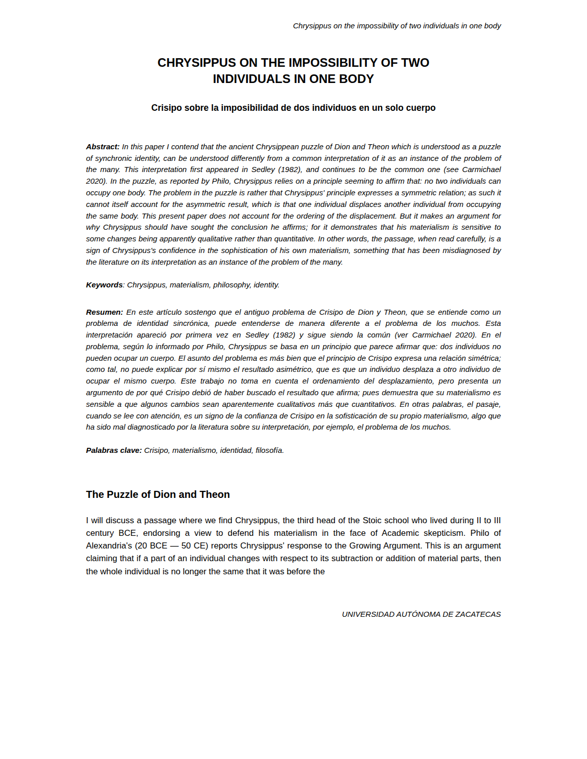Chrysippus on the impossibility of two individuals in one body
CHRYSIPPUS ON THE IMPOSSIBILITY OF TWO
INDIVIDUALS IN ONE BODY
Crisipo sobre la imposibilidad de dos individuos en un solo cuerpo
Abstract: In this paper I contend that the ancient Chrysippean puzzle of Dion and Theon which is understood as a puzzle of synchronic identity, can be understood differently from a common interpretation of it as an instance of the problem of the many. This interpretation first appeared in Sedley (1982), and continues to be the common one (see Carmichael 2020). In the puzzle, as reported by Philo, Chrysippus relies on a principle seeming to affirm that: no two individuals can occupy one body. The problem in the puzzle is rather that Chrysippus' principle expresses a symmetric relation; as such it cannot itself account for the asymmetric result, which is that one individual displaces another individual from occupying the same body. This present paper does not account for the ordering of the displacement. But it makes an argument for why Chrysippus should have sought the conclusion he affirms; for it demonstrates that his materialism is sensitive to some changes being apparently qualitative rather than quantitative. In other words, the passage, when read carefully, is a sign of Chrysippus's confidence in the sophistication of his own materialism, something that has been misdiagnosed by the literature on its interpretation as an instance of the problem of the many.
Keywords: Chrysippus, materialism, philosophy, identity.
Resumen: En este artículo sostengo que el antiguo problema de Crisipo de Dion y Theon, que se entiende como un problema de identidad sincrónica, puede entenderse de manera diferente a el problema de los muchos. Esta interpretación apareció por primera vez en Sedley (1982) y sigue siendo la común (ver Carmichael 2020). En el problema, según lo informado por Philo, Chrysippus se basa en un principio que parece afirmar que: dos individuos no pueden ocupar un cuerpo. El asunto del problema es más bien que el principio de Crisipo expresa una relación simétrica; como tal, no puede explicar por sí mismo el resultado asimétrico, que es que un individuo desplaza a otro individuo de ocupar el mismo cuerpo. Este trabajo no toma en cuenta el ordenamiento del desplazamiento, pero presenta un argumento de por qué Crisipo debió de haber buscado el resultado que afirma; pues demuestra que su materialismo es sensible a que algunos cambios sean aparentemente cualitativos más que cuantitativos. En otras palabras, el pasaje, cuando se lee con atención, es un signo de la confianza de Crisipo en la sofisticación de su propio materialismo, algo que ha sido mal diagnosticado por la literatura sobre su interpretación, por ejemplo, el problema de los muchos.
Palabras clave: Crisipo, materialismo, identidad, filosofía.
The Puzzle of Dion and Theon
I will discuss a passage where we find Chrysippus, the third head of the Stoic school who lived during II to III century BCE, endorsing a view to defend his materialism in the face of Academic skepticism. Philo of Alexandria's (20 BCE — 50 CE) reports Chrysippus' response to the Growing Argument. This is an argument claiming that if a part of an individual changes with respect to its subtraction or addition of material parts, then the whole individual is no longer the same that it was before the
UNIVERSIDAD AUTÓNOMA DE ZACATECAS